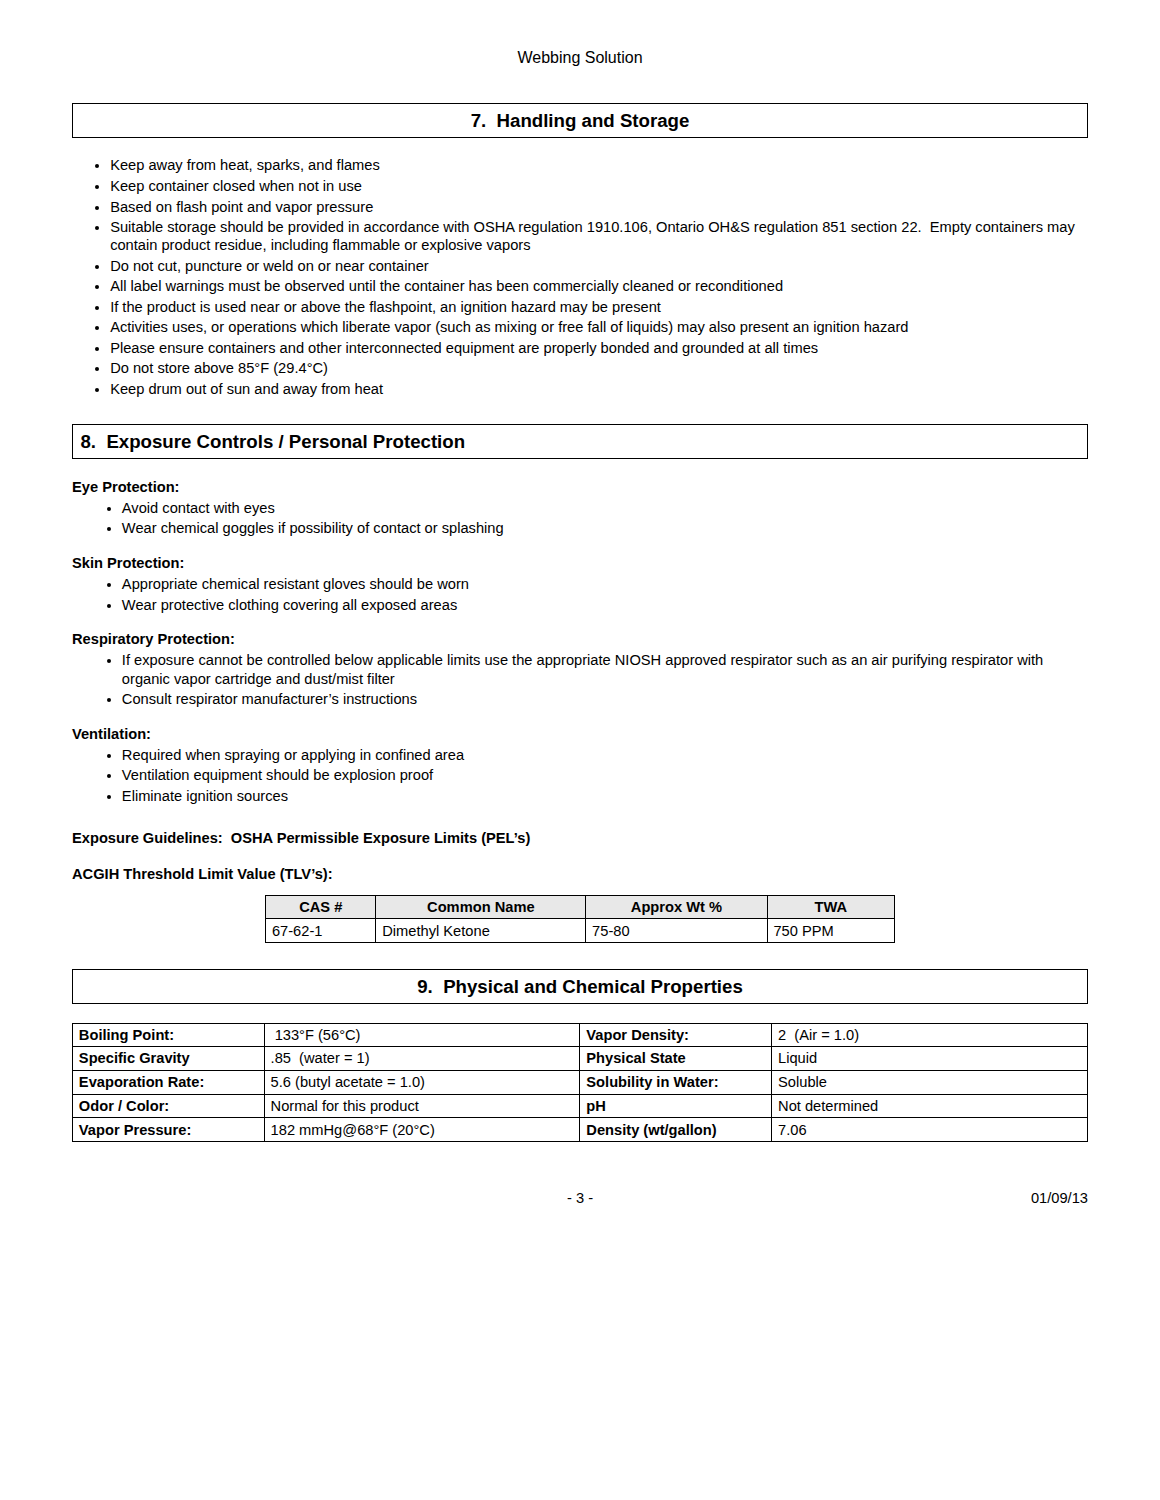Webbing Solution
7. Handling and Storage
Keep away from heat, sparks, and flames
Keep container closed when not in use
Based on flash point and vapor pressure
Suitable storage should be provided in accordance with OSHA regulation 1910.106, Ontario OH&S regulation 851 section 22. Empty containers may contain product residue, including flammable or explosive vapors
Do not cut, puncture or weld on or near container
All label warnings must be observed until the container has been commercially cleaned or reconditioned
If the product is used near or above the flashpoint, an ignition hazard may be present
Activities uses, or operations which liberate vapor (such as mixing or free fall of liquids) may also present an ignition hazard
Please ensure containers and other interconnected equipment are properly bonded and grounded at all times
Do not store above 85°F (29.4°C)
Keep drum out of sun and away from heat
8. Exposure Controls / Personal Protection
Eye Protection:
Avoid contact with eyes
Wear chemical goggles if possibility of contact or splashing
Skin Protection:
Appropriate chemical resistant gloves should be worn
Wear protective clothing covering all exposed areas
Respiratory Protection:
If exposure cannot be controlled below applicable limits use the appropriate NIOSH approved respirator such as an air purifying respirator with organic vapor cartridge and dust/mist filter
Consult respirator manufacturer’s instructions
Ventilation:
Required when spraying or applying in confined area
Ventilation equipment should be explosion proof
Eliminate ignition sources
Exposure Guidelines: OSHA Permissible Exposure Limits (PEL’s)
ACGIH Threshold Limit Value (TLV’s):
| CAS # | Common Name | Approx Wt % | TWA |
| --- | --- | --- | --- |
| 67-62-1 | Dimethyl Ketone | 75-80 | 750 PPM |
9. Physical and Chemical Properties
| Boiling Point: | 133°F (56°C) | Vapor Density: | 2 (Air = 1.0) |
| Specific Gravity | .85 (water = 1) | Physical State | Liquid |
| Evaporation Rate: | 5.6 (butyl acetate = 1.0) | Solubility in Water: | Soluble |
| Odor / Color: | Normal for this product | pH | Not determined |
| Vapor Pressure: | 182 mmHg@68°F (20°C) | Density (wt/gallon) | 7.06 |
- 3 -
01/09/13